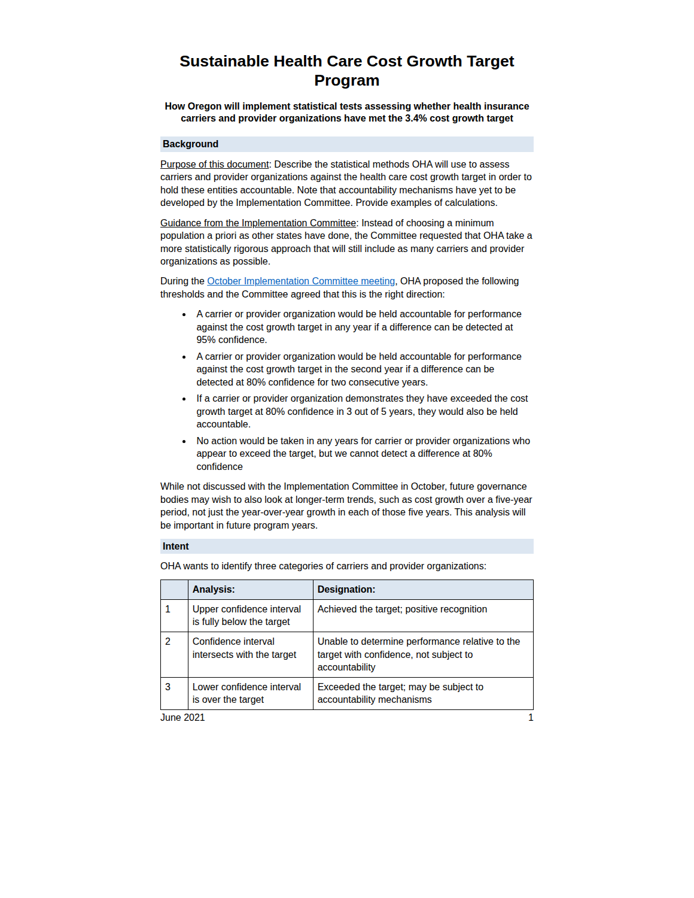Sustainable Health Care Cost Growth Target Program
How Oregon will implement statistical tests assessing whether health insurance carriers and provider organizations have met the 3.4% cost growth target
Background
Purpose of this document: Describe the statistical methods OHA will use to assess carriers and provider organizations against the health care cost growth target in order to hold these entities accountable. Note that accountability mechanisms have yet to be developed by the Implementation Committee. Provide examples of calculations.
Guidance from the Implementation Committee: Instead of choosing a minimum population a priori as other states have done, the Committee requested that OHA take a more statistically rigorous approach that will still include as many carriers and provider organizations as possible.
During the October Implementation Committee meeting, OHA proposed the following thresholds and the Committee agreed that this is the right direction:
A carrier or provider organization would be held accountable for performance against the cost growth target in any year if a difference can be detected at 95% confidence.
A carrier or provider organization would be held accountable for performance against the cost growth target in the second year if a difference can be detected at 80% confidence for two consecutive years.
If a carrier or provider organization demonstrates they have exceeded the cost growth target at 80% confidence in 3 out of 5 years, they would also be held accountable.
No action would be taken in any years for carrier or provider organizations who appear to exceed the target, but we cannot detect a difference at 80% confidence
While not discussed with the Implementation Committee in October, future governance bodies may wish to also look at longer-term trends, such as cost growth over a five-year period, not just the year-over-year growth in each of those five years. This analysis will be important in future program years.
Intent
OHA wants to identify three categories of carriers and provider organizations:
| | Analysis: | Designation: |
| --- | --- | --- |
| 1 | Upper confidence interval is fully below the target | Achieved the target; positive recognition |
| 2 | Confidence interval intersects with the target | Unable to determine performance relative to the target with confidence, not subject to accountability |
| 3 | Lower confidence interval is over the target | Exceeded the target; may be subject to accountability mechanisms |
June 2021 1